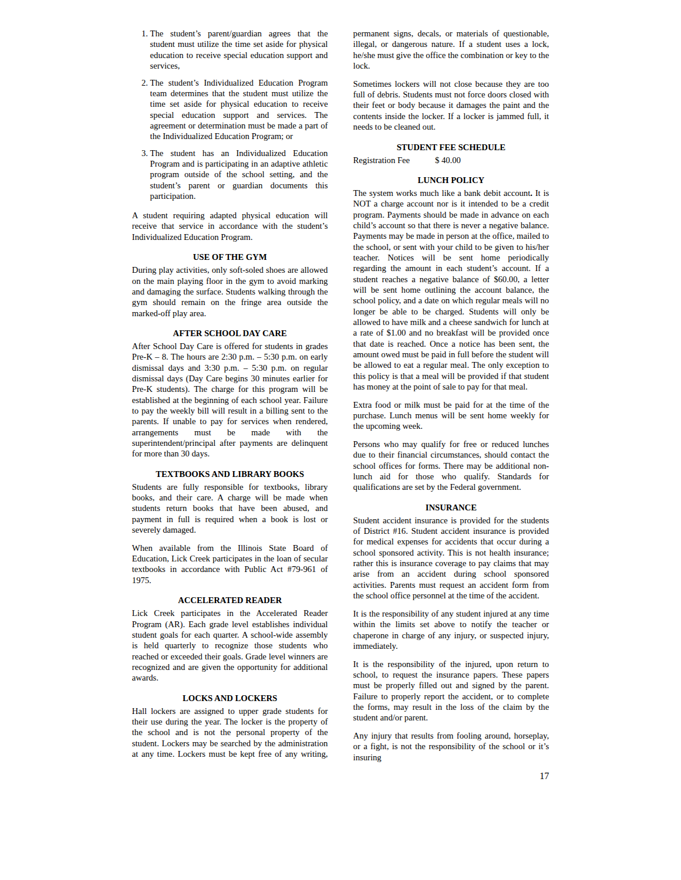The student’s parent/guardian agrees that the student must utilize the time set aside for physical education to receive special education support and services,
The student’s Individualized Education Program team determines that the student must utilize the time set aside for physical education to receive special education support and services. The agreement or determination must be made a part of the Individualized Education Program; or
The student has an Individualized Education Program and is participating in an adaptive athletic program outside of the school setting, and the student’s parent or guardian documents this participation.
A student requiring adapted physical education will receive that service in accordance with the student’s Individualized Education Program.
Use of the Gym
During play activities, only soft-soled shoes are allowed on the main playing floor in the gym to avoid marking and damaging the surface. Students walking through the gym should remain on the fringe area outside the marked-off play area.
After School Day Care
After School Day Care is offered for students in grades Pre-K – 8. The hours are 2:30 p.m. – 5:30 p.m. on early dismissal days and 3:30 p.m. – 5:30 p.m. on regular dismissal days (Day Care begins 30 minutes earlier for Pre-K students). The charge for this program will be established at the beginning of each school year. Failure to pay the weekly bill will result in a billing sent to the parents. If unable to pay for services when rendered, arrangements must be made with the superintendent/principal after payments are delinquent for more than 30 days.
Textbooks and Library Books
Students are fully responsible for textbooks, library books, and their care. A charge will be made when students return books that have been abused, and payment in full is required when a book is lost or severely damaged.
When available from the Illinois State Board of Education, Lick Creek participates in the loan of secular textbooks in accordance with Public Act #79-961 of 1975.
Accelerated Reader
Lick Creek participates in the Accelerated Reader Program (AR). Each grade level establishes individual student goals for each quarter. A school-wide assembly is held quarterly to recognize those students who reached or exceeded their goals. Grade level winners are recognized and are given the opportunity for additional awards.
Locks and Lockers
Hall lockers are assigned to upper grade students for their use during the year. The locker is the property of the school and is not the personal property of the student. Lockers may be searched by the administration at any time. Lockers must be kept free of any writing, permanent signs, decals, or materials of questionable, illegal, or dangerous nature. If a student uses a lock, he/she must give the office the combination or key to the lock.
Sometimes lockers will not close because they are too full of debris. Students must not force doors closed with their feet or body because it damages the paint and the contents inside the locker. If a locker is jammed full, it needs to be cleaned out.
Student Fee Schedule
Registration Fee$ 40.00
Lunch Policy
The system works much like a bank debit account. It is NOT a charge account nor is it intended to be a credit program. Payments should be made in advance on each child’s account so that there is never a negative balance. Payments may be made in person at the office, mailed to the school, or sent with your child to be given to his/her teacher. Notices will be sent home periodically regarding the amount in each student’s account. If a student reaches a negative balance of $60.00, a letter will be sent home outlining the account balance, the school policy, and a date on which regular meals will no longer be able to be charged. Students will only be allowed to have milk and a cheese sandwich for lunch at a rate of $1.00 and no breakfast will be provided once that date is reached. Once a notice has been sent, the amount owed must be paid in full before the student will be allowed to eat a regular meal. The only exception to this policy is that a meal will be provided if that student has money at the point of sale to pay for that meal.
Extra food or milk must be paid for at the time of the purchase. Lunch menus will be sent home weekly for the upcoming week.
Persons who may qualify for free or reduced lunches due to their financial circumstances, should contact the school offices for forms. There may be additional non-lunch aid for those who qualify. Standards for qualifications are set by the Federal government.
Insurance
Student accident insurance is provided for the students of District #16. Student accident insurance is provided for medical expenses for accidents that occur during a school sponsored activity. This is not health insurance; rather this is insurance coverage to pay claims that may arise from an accident during school sponsored activities. Parents must request an accident form from the school office personnel at the time of the accident.
It is the responsibility of any student injured at any time within the limits set above to notify the teacher or chaperone in charge of any injury, or suspected injury, immediately.
It is the responsibility of the injured, upon return to school, to request the insurance papers. These papers must be properly filled out and signed by the parent. Failure to properly report the accident, or to complete the forms, may result in the loss of the claim by the student and/or parent.
Any injury that results from fooling around, horseplay, or a fight, is not the responsibility of the school or it’s insuring
17